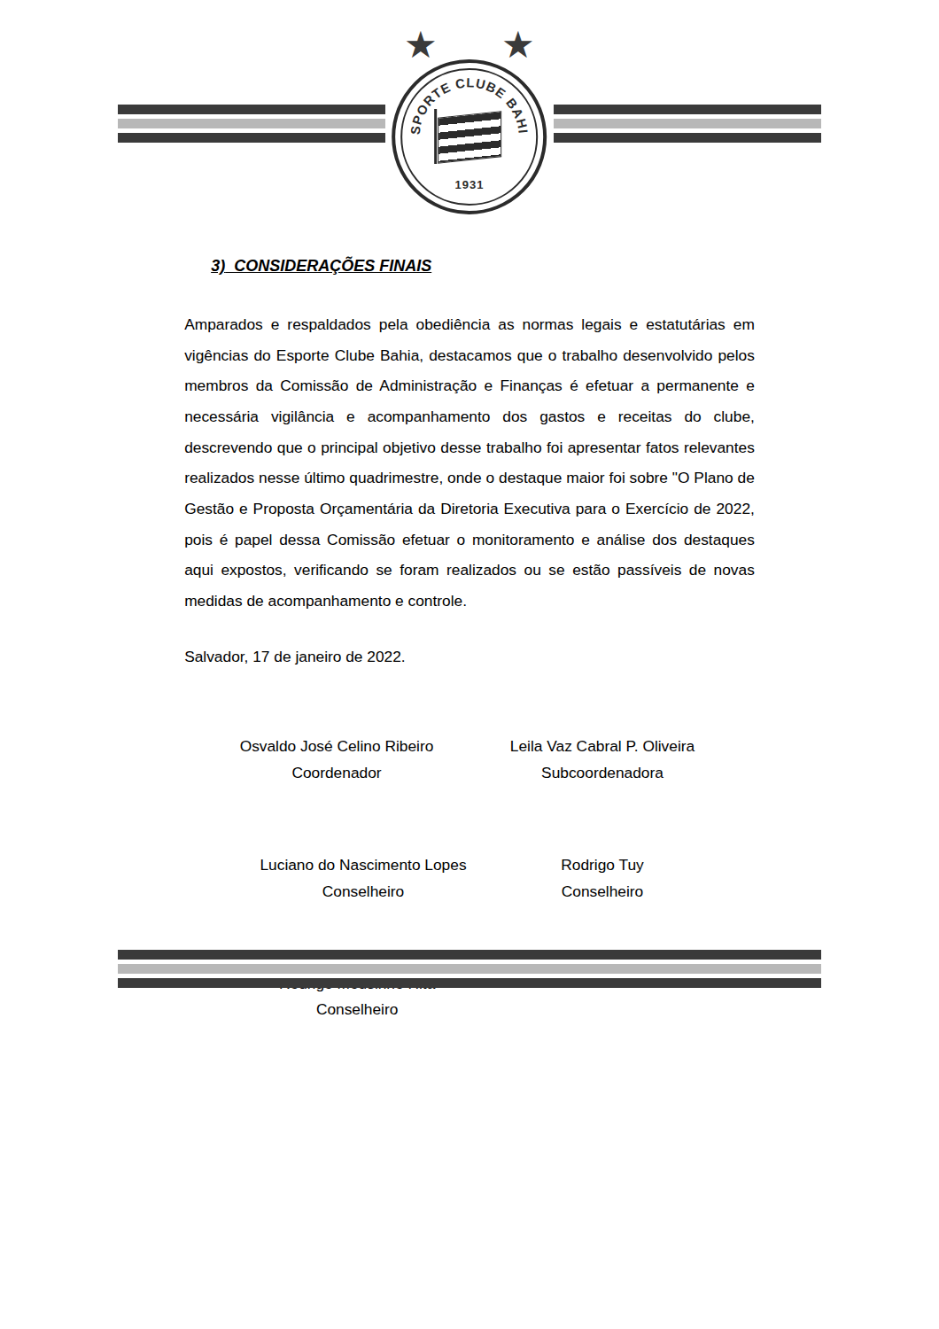★ ★
ESPORTE CLUBE BAHIA
1931
3) CONSIDERAÇÕES FINAIS
Amparados e respaldados pela obediência as normas legais e estatutárias em vigências do Esporte Clube Bahia, destacamos que o trabalho desenvolvido pelos membros da Comissão de Administração e Finanças é efetuar a permanente e necessária vigilância e acompanhamento dos gastos e receitas do clube, descrevendo que o principal objetivo desse trabalho foi apresentar fatos relevantes realizados nesse último quadrimestre, onde o destaque maior foi sobre "O Plano de Gestão e Proposta Orçamentária da Diretoria Executiva para o Exercício de 2022, pois é papel dessa Comissão efetuar o monitoramento e análise dos destaques aqui expostos, verificando se foram realizados ou se estão passíveis de novas medidas de acompanhamento e controle.
Salvador, 17 de janeiro de 2022.
Osvaldo José Celino Ribeiro
Coordenador
Leila Vaz Cabral P. Oliveira
Subcoordenadora
Luciano do Nascimento Lopes
Conselheiro
Rodrigo Tuy
Conselheiro
Rodrigo Mousinho Hita
Conselheiro